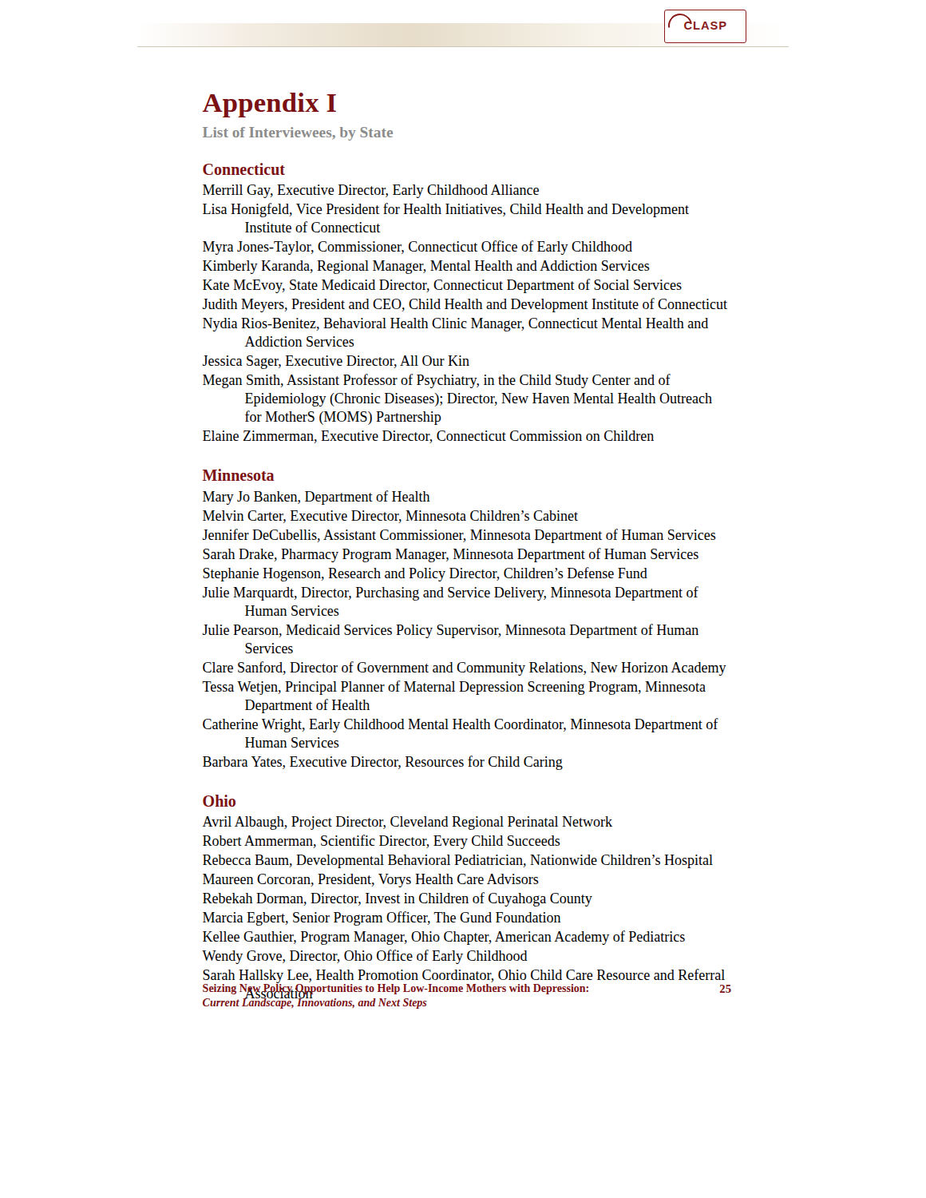CLASP
Appendix I
List of Interviewees, by State
Connecticut
Merrill Gay, Executive Director, Early Childhood Alliance
Lisa Honigfeld, Vice President for Health Initiatives, Child Health and Development Institute of Connecticut
Myra Jones-Taylor, Commissioner, Connecticut Office of Early Childhood
Kimberly Karanda, Regional Manager, Mental Health and Addiction Services
Kate McEvoy, State Medicaid Director, Connecticut Department of Social Services
Judith Meyers, President and CEO, Child Health and Development Institute of Connecticut
Nydia Rios-Benitez, Behavioral Health Clinic Manager, Connecticut Mental Health and Addiction Services
Jessica Sager, Executive Director, All Our Kin
Megan Smith, Assistant Professor of Psychiatry, in the Child Study Center and of Epidemiology (Chronic Diseases); Director, New Haven Mental Health Outreach for MotherS (MOMS) Partnership
Elaine Zimmerman, Executive Director, Connecticut Commission on Children
Minnesota
Mary Jo Banken, Department of Health
Melvin Carter, Executive Director, Minnesota Children’s Cabinet
Jennifer DeCubellis, Assistant Commissioner, Minnesota Department of Human Services
Sarah Drake, Pharmacy Program Manager, Minnesota Department of Human Services
Stephanie Hogenson, Research and Policy Director, Children’s Defense Fund
Julie Marquardt, Director, Purchasing and Service Delivery, Minnesota Department of Human Services
Julie Pearson, Medicaid Services Policy Supervisor, Minnesota Department of Human Services
Clare Sanford, Director of Government and Community Relations, New Horizon Academy
Tessa Wetjen, Principal Planner of Maternal Depression Screening Program, Minnesota Department of Health
Catherine Wright, Early Childhood Mental Health Coordinator, Minnesota Department of Human Services
Barbara Yates, Executive Director, Resources for Child Caring
Ohio
Avril Albaugh, Project Director, Cleveland Regional Perinatal Network
Robert Ammerman, Scientific Director, Every Child Succeeds
Rebecca Baum, Developmental Behavioral Pediatrician, Nationwide Children’s Hospital
Maureen Corcoran, President, Vorys Health Care Advisors
Rebekah Dorman, Director, Invest in Children of Cuyahoga County
Marcia Egbert, Senior Program Officer, The Gund Foundation
Kellee Gauthier, Program Manager, Ohio Chapter, American Academy of Pediatrics
Wendy Grove, Director, Ohio Office of Early Childhood
Sarah Hallsky Lee, Health Promotion Coordinator, Ohio Child Care Resource and Referral Association
Seizing New Policy Opportunities to Help Low-Income Mothers with Depression:
Current Landscape, Innovations, and Next Steps
25